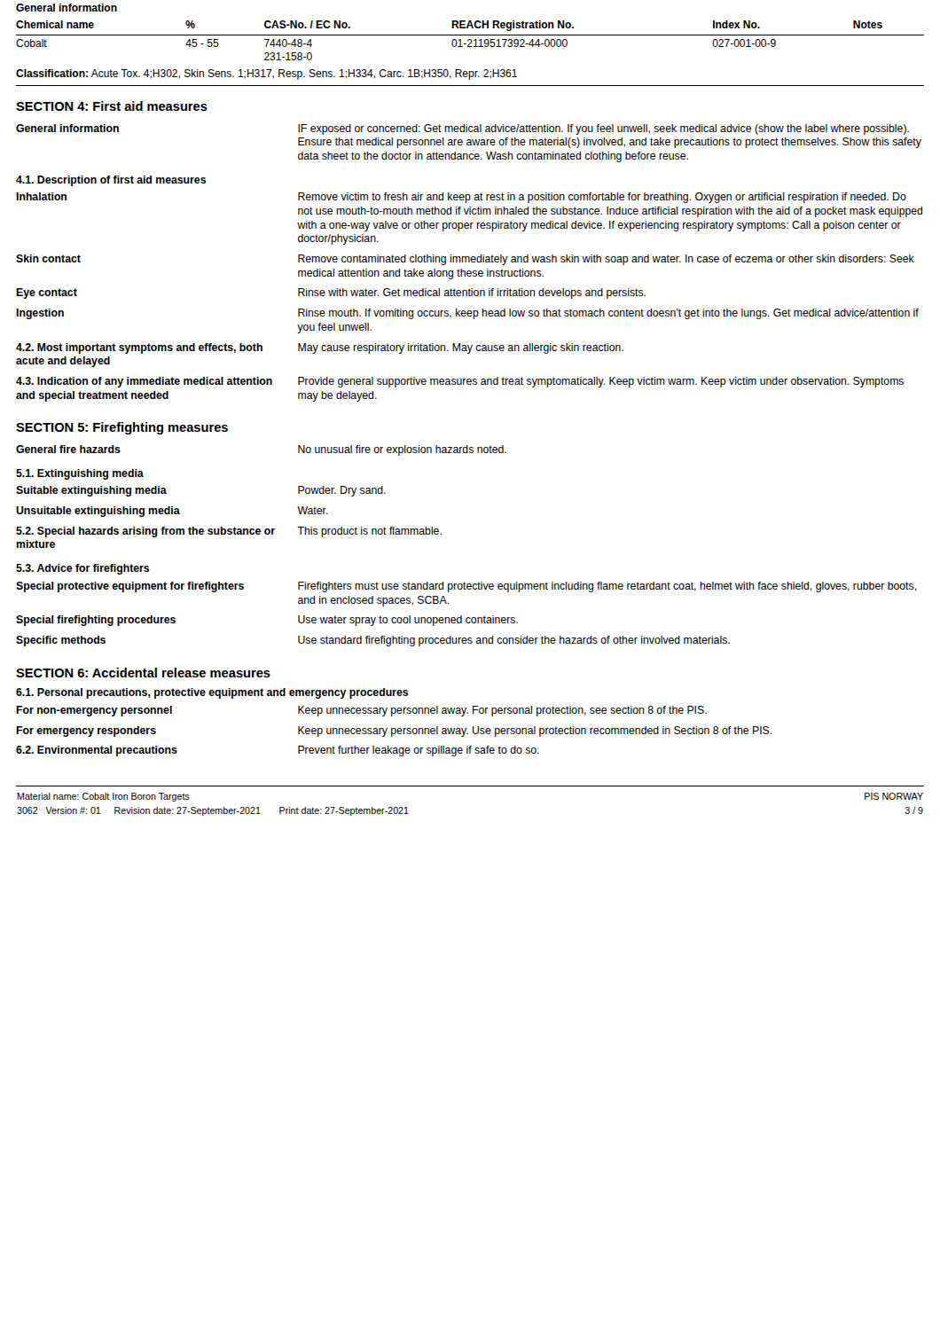| General information |
| Chemical name | % | CAS-No. / EC No. | REACH Registration No. | Index No. | Notes |
| Cobalt | 45 - 55 | 7440-48-4 231-158-0 | 01-2119517392-44-0000 | 027-001-00-9 | |
| Classification: Acute Tox. 4;H302, Skin Sens. 1;H317, Resp. Sens. 1;H334, Carc. 1B;H350, Repr. 2;H361 |
SECTION 4: First aid measures
| General information | IF exposed or concerned: Get medical advice/attention. If you feel unwell, seek medical advice (show the label where possible). Ensure that medical personnel are aware of the material(s) involved, and take precautions to protect themselves. Show this safety data sheet to the doctor in attendance. Wash contaminated clothing before reuse. |
4.1. Description of first aid measures
| Inhalation | Remove victim to fresh air and keep at rest in a position comfortable for breathing. Oxygen or artificial respiration if needed. Do not use mouth-to-mouth method if victim inhaled the substance. Induce artificial respiration with the aid of a pocket mask equipped with a one-way valve or other proper respiratory medical device. If experiencing respiratory symptoms: Call a poison center or doctor/physician. |
| Skin contact | Remove contaminated clothing immediately and wash skin with soap and water. In case of eczema or other skin disorders: Seek medical attention and take along these instructions. |
| Eye contact | Rinse with water. Get medical attention if irritation develops and persists. |
| Ingestion | Rinse mouth. If vomiting occurs, keep head low so that stomach content doesn't get into the lungs. Get medical advice/attention if you feel unwell. |
| 4.2. Most important symptoms and effects, both acute and delayed | May cause respiratory irritation. May cause an allergic skin reaction. |
| 4.3. Indication of any immediate medical attention and special treatment needed | Provide general supportive measures and treat symptomatically. Keep victim warm. Keep victim under observation. Symptoms may be delayed. |
SECTION 5: Firefighting measures
| General fire hazards | No unusual fire or explosion hazards noted. |
5.1. Extinguishing media
| Suitable extinguishing media | Powder. Dry sand. |
| Unsuitable extinguishing media | Water. |
| 5.2. Special hazards arising from the substance or mixture | This product is not flammable. |
5.3. Advice for firefighters
| Special protective equipment for firefighters | Firefighters must use standard protective equipment including flame retardant coat, helmet with face shield, gloves, rubber boots, and in enclosed spaces, SCBA. |
| Special firefighting procedures | Use water spray to cool unopened containers. |
| Specific methods | Use standard firefighting procedures and consider the hazards of other involved materials. |
SECTION 6: Accidental release measures
6.1. Personal precautions, protective equipment and emergency procedures
| For non-emergency personnel | Keep unnecessary personnel away. For personal protection, see section 8 of the PIS. |
| For emergency responders | Keep unnecessary personnel away. Use personal protection recommended in Section 8 of the PIS. |
| 6.2. Environmental precautions | Prevent further leakage or spillage if safe to do so. |
| Material name: Cobalt Iron Boron Targets | PIS NORWAY |
| 3062 Version #: 01 Revision date: 27-September-2021 Print date: 27-September-2021 | 3 / 9 |